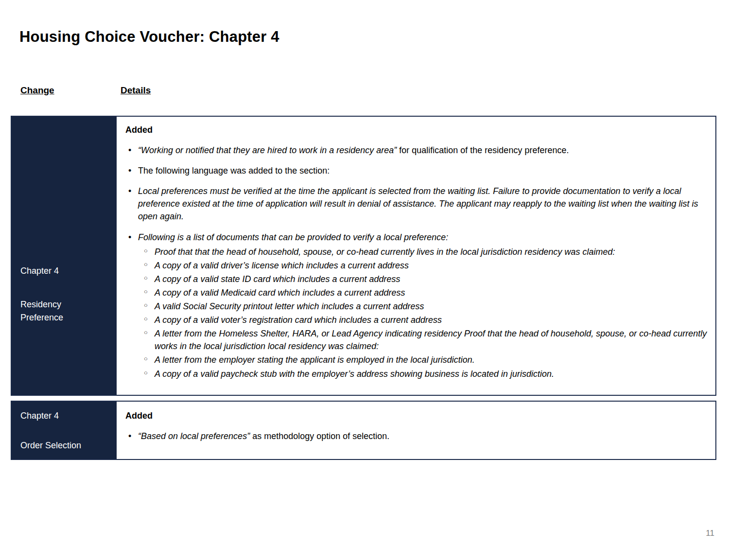Housing Choice Voucher: Chapter 4
Change
Details
| Chapter 4 Residency Preference Added “Working or notified that they are hired to work in a residency area” for qualification of the residency preference. The following language was added to the section: Local preferences must be verified at the time the applicant is selected from the waiting list. Failure to provide documentation to verify a local preference existed at the time of application will result in denial of assistance. The applicant may reapply to the waiting list when the waiting list is open again. Following is a list of documents that can be provided to verify a local preference: Proof that that the head of household, spouse, or co-head currently lives in the local jurisdiction residency was claimed: A copy of a valid driver’s license which includes a current address A copy of a valid state ID card which includes a current address A copy of a valid Medicaid card which includes a current address A valid Social Security printout letter which includes a current address A copy of a valid voter’s registration card which includes a current address A letter from the Homeless Shelter, HARA, or Lead Agency indicating residency Proof that the head of household, spouse, or co-head currently works in the local jurisdiction local residency was claimed: A letter from the employer stating the applicant is employed in the local jurisdiction. A copy of a valid paycheck stub with the employer’s address showing business is located in jurisdiction. |
| Chapter 4 Order Selection Added “Based on local preferences” as methodology option of selection. |
11